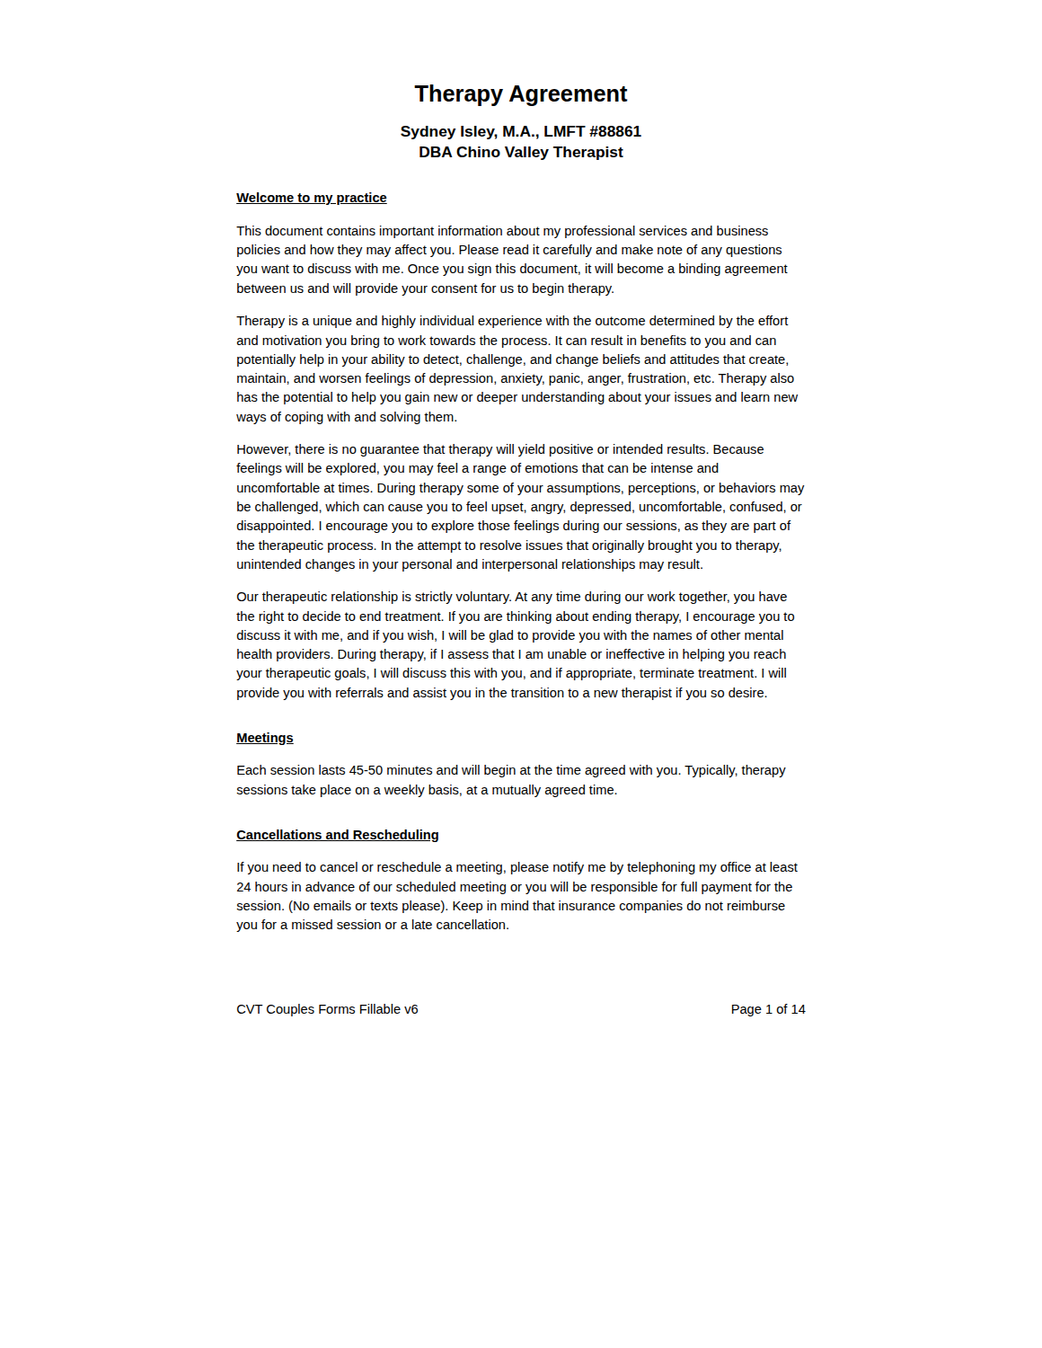Therapy Agreement
Sydney Isley, M.A., LMFT #88861
DBA Chino Valley Therapist
Welcome to my practice
This document contains important information about my professional services and business policies and how they may affect you. Please read it carefully and make note of any questions you want to discuss with me. Once you sign this document, it will become a binding agreement between us and will provide your consent for us to begin therapy.
Therapy is a unique and highly individual experience with the outcome determined by the effort and motivation you bring to work towards the process. It can result in benefits to you and can potentially help in your ability to detect, challenge, and change beliefs and attitudes that create, maintain, and worsen feelings of depression, anxiety, panic, anger, frustration, etc. Therapy also has the potential to help you gain new or deeper understanding about your issues and learn new ways of coping with and solving them.
However, there is no guarantee that therapy will yield positive or intended results. Because feelings will be explored, you may feel a range of emotions that can be intense and uncomfortable at times. During therapy some of your assumptions, perceptions, or behaviors may be challenged, which can cause you to feel upset, angry, depressed, uncomfortable, confused, or disappointed. I encourage you to explore those feelings during our sessions, as they are part of the therapeutic process. In the attempt to resolve issues that originally brought you to therapy, unintended changes in your personal and interpersonal relationships may result.
Our therapeutic relationship is strictly voluntary. At any time during our work together, you have the right to decide to end treatment. If you are thinking about ending therapy, I encourage you to discuss it with me, and if you wish, I will be glad to provide you with the names of other mental health providers. During therapy, if I assess that I am unable or ineffective in helping you reach your therapeutic goals, I will discuss this with you, and if appropriate, terminate treatment. I will provide you with referrals and assist you in the transition to a new therapist if you so desire.
Meetings
Each session lasts 45-50 minutes and will begin at the time agreed with you. Typically, therapy sessions take place on a weekly basis, at a mutually agreed time.
Cancellations and Rescheduling
If you need to cancel or reschedule a meeting, please notify me by telephoning my office at least 24 hours in advance of our scheduled meeting or you will be responsible for full payment for the session. (No emails or texts please). Keep in mind that insurance companies do not reimburse you for a missed session or a late cancellation.
CVT Couples Forms Fillable v6 Page 1 of 14